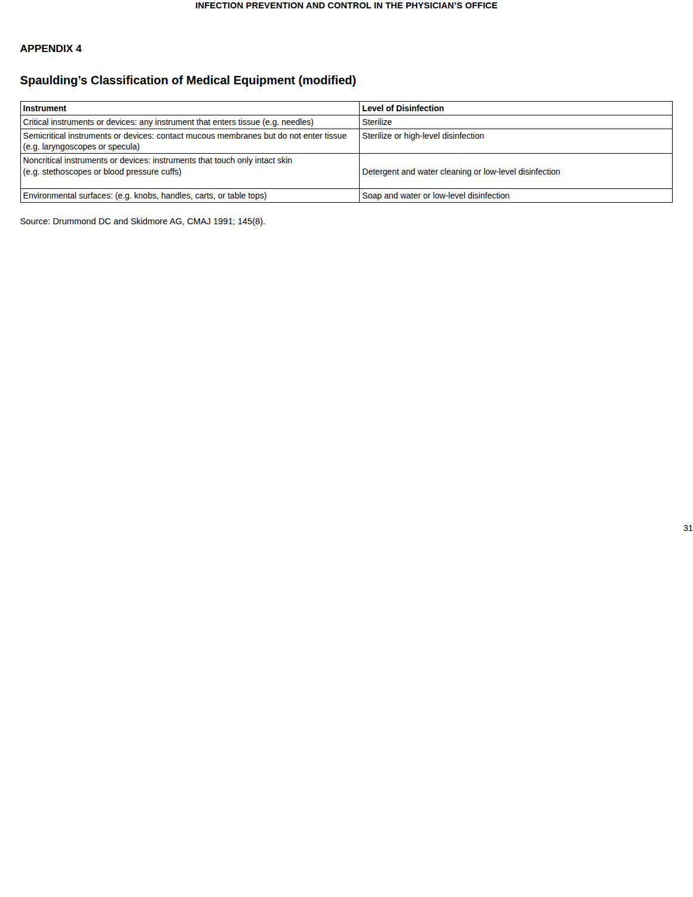INFECTION PREVENTION AND CONTROL IN THE PHYSICIAN’S OFFICE
APPENDIX 4
Spaulding’s Classification of Medical Equipment (modified)
| Instrument | Level of Disinfection |
| --- | --- |
| Critical instruments or devices: any instrument that enters tissue (e.g. needles) | Sterilize |
| Semicritical instruments or devices: contact mucous membranes but do not enter tissue (e.g. laryngoscopes or specula) | Sterilize or high-level disinfection |
| Noncritical instruments or devices: instruments that touch only intact skin (e.g. stethoscopes or blood pressure cuffs) | Detergent and water cleaning or low-level disinfection |
| Environmental surfaces: (e.g. knobs, handles, carts, or table tops) | Soap and water or low-level disinfection |
Source: Drummond DC and Skidmore AG, CMAJ 1991; 145(8).
31